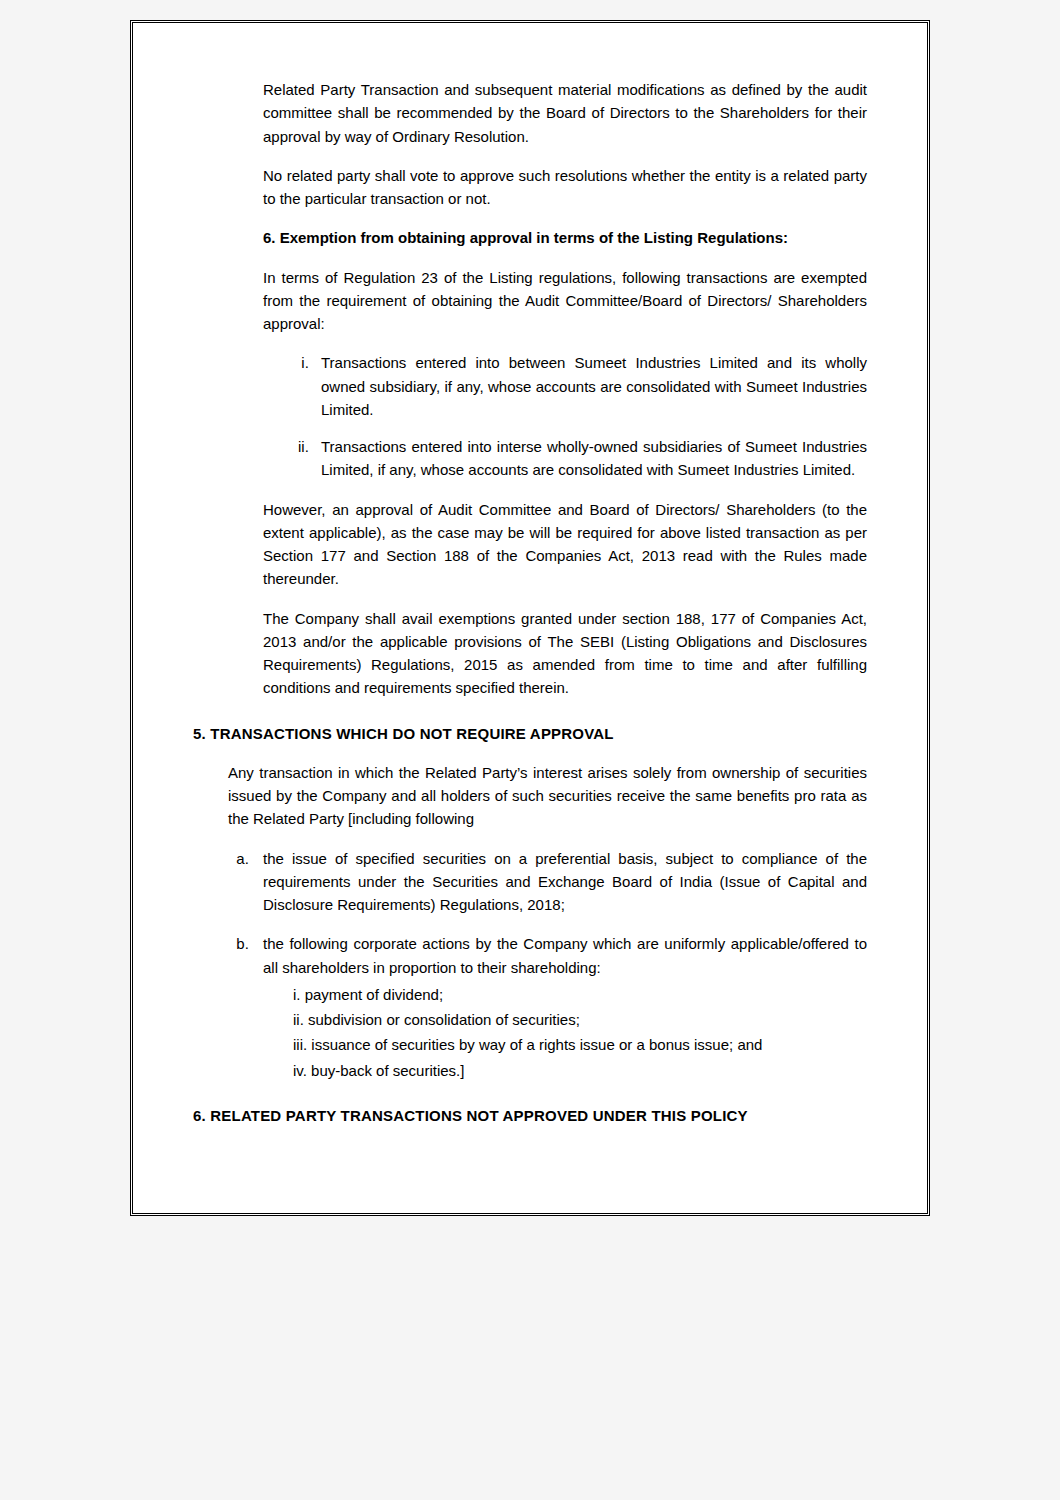Related Party Transaction and subsequent material modifications as defined by the audit committee shall be recommended by the Board of Directors to the Shareholders for their approval by way of Ordinary Resolution.
No related party shall vote to approve such resolutions whether the entity is a related party to the particular transaction or not.
6. Exemption from obtaining approval in terms of the Listing Regulations:
In terms of Regulation 23 of the Listing regulations, following transactions are exempted from the requirement of obtaining the Audit Committee/Board of Directors/ Shareholders approval:
Transactions entered into between Sumeet Industries Limited and its wholly owned subsidiary, if any, whose accounts are consolidated with Sumeet Industries Limited.
Transactions entered into interse wholly-owned subsidiaries of Sumeet Industries Limited, if any, whose accounts are consolidated with Sumeet Industries Limited.
However, an approval of Audit Committee and Board of Directors/ Shareholders (to the extent applicable), as the case may be will be required for above listed transaction as per Section 177 and Section 188 of the Companies Act, 2013 read with the Rules made thereunder.
The Company shall avail exemptions granted under section 188, 177 of Companies Act, 2013 and/or the applicable provisions of The SEBI (Listing Obligations and Disclosures Requirements) Regulations, 2015 as amended from time to time and after fulfilling conditions and requirements specified therein.
5. TRANSACTIONS WHICH DO NOT REQUIRE APPROVAL
Any transaction in which the Related Party’s interest arises solely from ownership of securities issued by the Company and all holders of such securities receive the same benefits pro rata as the Related Party [including following
the issue of specified securities on a preferential basis, subject to compliance of the requirements under the Securities and Exchange Board of India (Issue of Capital and Disclosure Requirements) Regulations, 2018;
the following corporate actions by the Company which are uniformly applicable/offered to all shareholders in proportion to their shareholding:
i. payment of dividend;
ii. subdivision or consolidation of securities;
iii. issuance of securities by way of a rights issue or a bonus issue; and
iv. buy-back of securities.]
6. RELATED PARTY TRANSACTIONS NOT APPROVED UNDER THIS POLICY